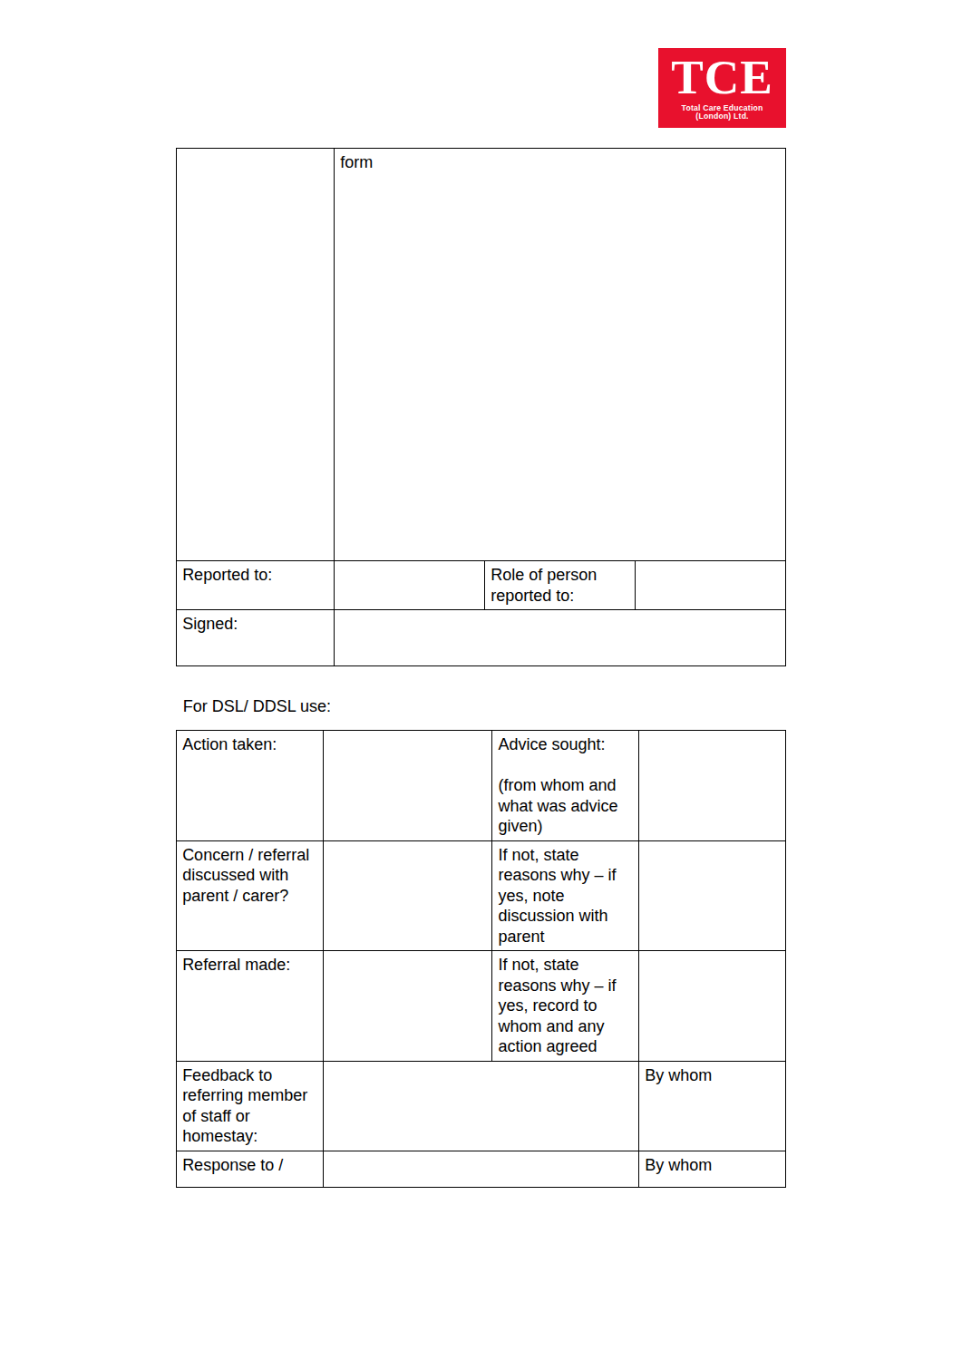TCE Total Care Education
(London) Ltd.
| | form |
| Reported to: | | Role of person reported to: | |
| Signed: | |
For DSL/ DDSL use:
| Action taken: | | Advice sought: (from whom and what was advice given) | |
| Concern / referral discussed with parent / carer? | | If not, state reasons why – if yes, note discussion with parent | |
| Referral made: | | If not, state reasons why – if yes, record to whom and any action agreed | |
| Feedback to referring member of staff or homestay: | | By whom |
| Response to / | | By whom |